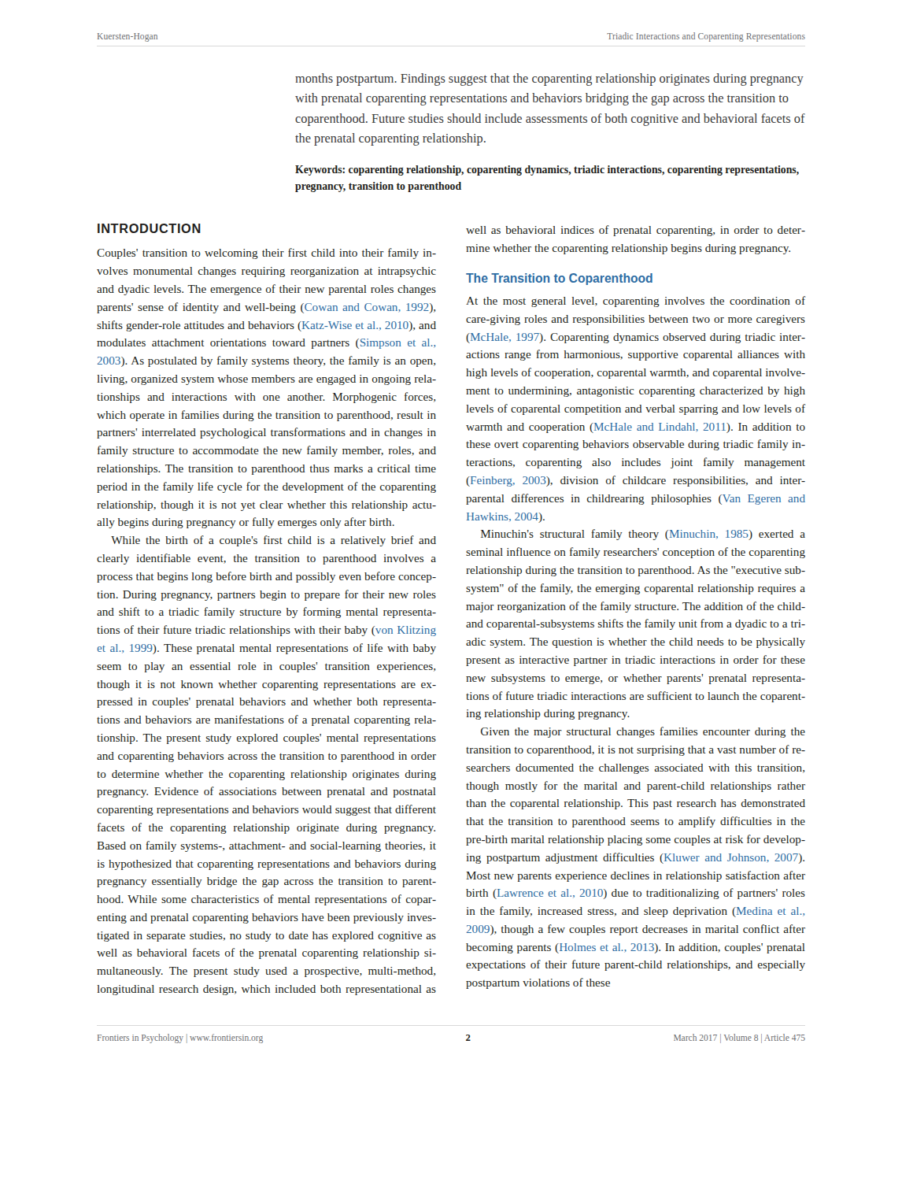Kuersten-Hogan Triadic Interactions and Coparenting Representations
months postpartum. Findings suggest that the coparenting relationship originates during pregnancy with prenatal coparenting representations and behaviors bridging the gap across the transition to coparenthood. Future studies should include assessments of both cognitive and behavioral facets of the prenatal coparenting relationship.
Keywords: coparenting relationship, coparenting dynamics, triadic interactions, coparenting representations, pregnancy, transition to parenthood
INTRODUCTION
Couples' transition to welcoming their first child into their family involves monumental changes requiring reorganization at intrapsychic and dyadic levels. The emergence of their new parental roles changes parents' sense of identity and well-being (Cowan and Cowan, 1992), shifts gender-role attitudes and behaviors (Katz-Wise et al., 2010), and modulates attachment orientations toward partners (Simpson et al., 2003). As postulated by family systems theory, the family is an open, living, organized system whose members are engaged in ongoing relationships and interactions with one another. Morphogenic forces, which operate in families during the transition to parenthood, result in partners' interrelated psychological transformations and in changes in family structure to accommodate the new family member, roles, and relationships. The transition to parenthood thus marks a critical time period in the family life cycle for the development of the coparenting relationship, though it is not yet clear whether this relationship actually begins during pregnancy or fully emerges only after birth.
While the birth of a couple's first child is a relatively brief and clearly identifiable event, the transition to parenthood involves a process that begins long before birth and possibly even before conception. During pregnancy, partners begin to prepare for their new roles and shift to a triadic family structure by forming mental representations of their future triadic relationships with their baby (von Klitzing et al., 1999). These prenatal mental representations of life with baby seem to play an essential role in couples' transition experiences, though it is not known whether coparenting representations are expressed in couples' prenatal behaviors and whether both representations and behaviors are manifestations of a prenatal coparenting relationship. The present study explored couples' mental representations and coparenting behaviors across the transition to parenthood in order to determine whether the coparenting relationship originates during pregnancy. Evidence of associations between prenatal and postnatal coparenting representations and behaviors would suggest that different facets of the coparenting relationship originate during pregnancy. Based on family systems-, attachment- and social-learning theories, it is hypothesized that coparenting representations and behaviors during pregnancy essentially bridge the gap across the transition to parenthood. While some characteristics of mental representations of coparenting and prenatal coparenting behaviors have been previously investigated in separate studies, no study to date has explored cognitive as well as behavioral facets of the prenatal coparenting relationship simultaneously. The present study used a prospective, multi-method, longitudinal research design, which included both representational as well as behavioral indices of prenatal coparenting, in order to determine whether the coparenting relationship begins during pregnancy.
The Transition to Coparenthood
At the most general level, coparenting involves the coordination of care-giving roles and responsibilities between two or more caregivers (McHale, 1997). Coparenting dynamics observed during triadic interactions range from harmonious, supportive coparental alliances with high levels of cooperation, coparental warmth, and coparental involvement to undermining, antagonistic coparenting characterized by high levels of coparental competition and verbal sparring and low levels of warmth and cooperation (McHale and Lindahl, 2011). In addition to these overt coparenting behaviors observable during triadic family interactions, coparenting also includes joint family management (Feinberg, 2003), division of childcare responsibilities, and inter-parental differences in childrearing philosophies (Van Egeren and Hawkins, 2004).
Minuchin's structural family theory (Minuchin, 1985) exerted a seminal influence on family researchers' conception of the coparenting relationship during the transition to parenthood. As the "executive subsystem" of the family, the emerging coparental relationship requires a major reorganization of the family structure. The addition of the child- and coparental-subsystems shifts the family unit from a dyadic to a triadic system. The question is whether the child needs to be physically present as interactive partner in triadic interactions in order for these new subsystems to emerge, or whether parents' prenatal representations of future triadic interactions are sufficient to launch the coparenting relationship during pregnancy.
Given the major structural changes families encounter during the transition to coparenthood, it is not surprising that a vast number of researchers documented the challenges associated with this transition, though mostly for the marital and parent-child relationships rather than the coparental relationship. This past research has demonstrated that the transition to parenthood seems to amplify difficulties in the pre-birth marital relationship placing some couples at risk for developing postpartum adjustment difficulties (Kluwer and Johnson, 2007). Most new parents experience declines in relationship satisfaction after birth (Lawrence et al., 2010) due to traditionalizing of partners' roles in the family, increased stress, and sleep deprivation (Medina et al., 2009), though a few couples report decreases in marital conflict after becoming parents (Holmes et al., 2013). In addition, couples' prenatal expectations of their future parent-child relationships, and especially postpartum violations of these
Frontiers in Psychology | www.frontiersin.org 2 March 2017 | Volume 8 | Article 475